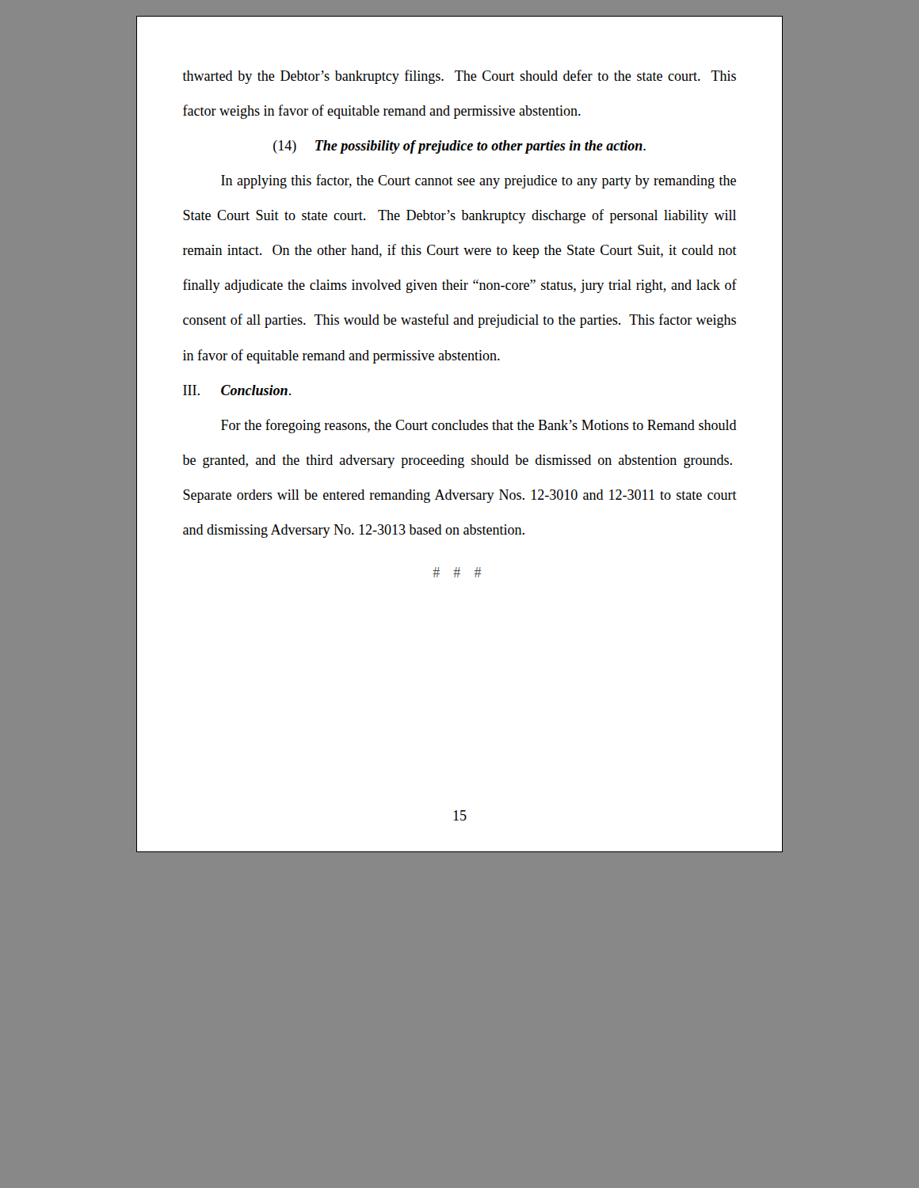thwarted by the Debtor’s bankruptcy filings. The Court should defer to the state court. This factor weighs in favor of equitable remand and permissive abstention.
(14) The possibility of prejudice to other parties in the action.
In applying this factor, the Court cannot see any prejudice to any party by remanding the State Court Suit to state court. The Debtor’s bankruptcy discharge of personal liability will remain intact. On the other hand, if this Court were to keep the State Court Suit, it could not finally adjudicate the claims involved given their “non-core” status, jury trial right, and lack of consent of all parties. This would be wasteful and prejudicial to the parties. This factor weighs in favor of equitable remand and permissive abstention.
III. Conclusion.
For the foregoing reasons, the Court concludes that the Bank’s Motions to Remand should be granted, and the third adversary proceeding should be dismissed on abstention grounds. Separate orders will be entered remanding Adversary Nos. 12-3010 and 12-3011 to state court and dismissing Adversary No. 12-3013 based on abstention.
# # #
15